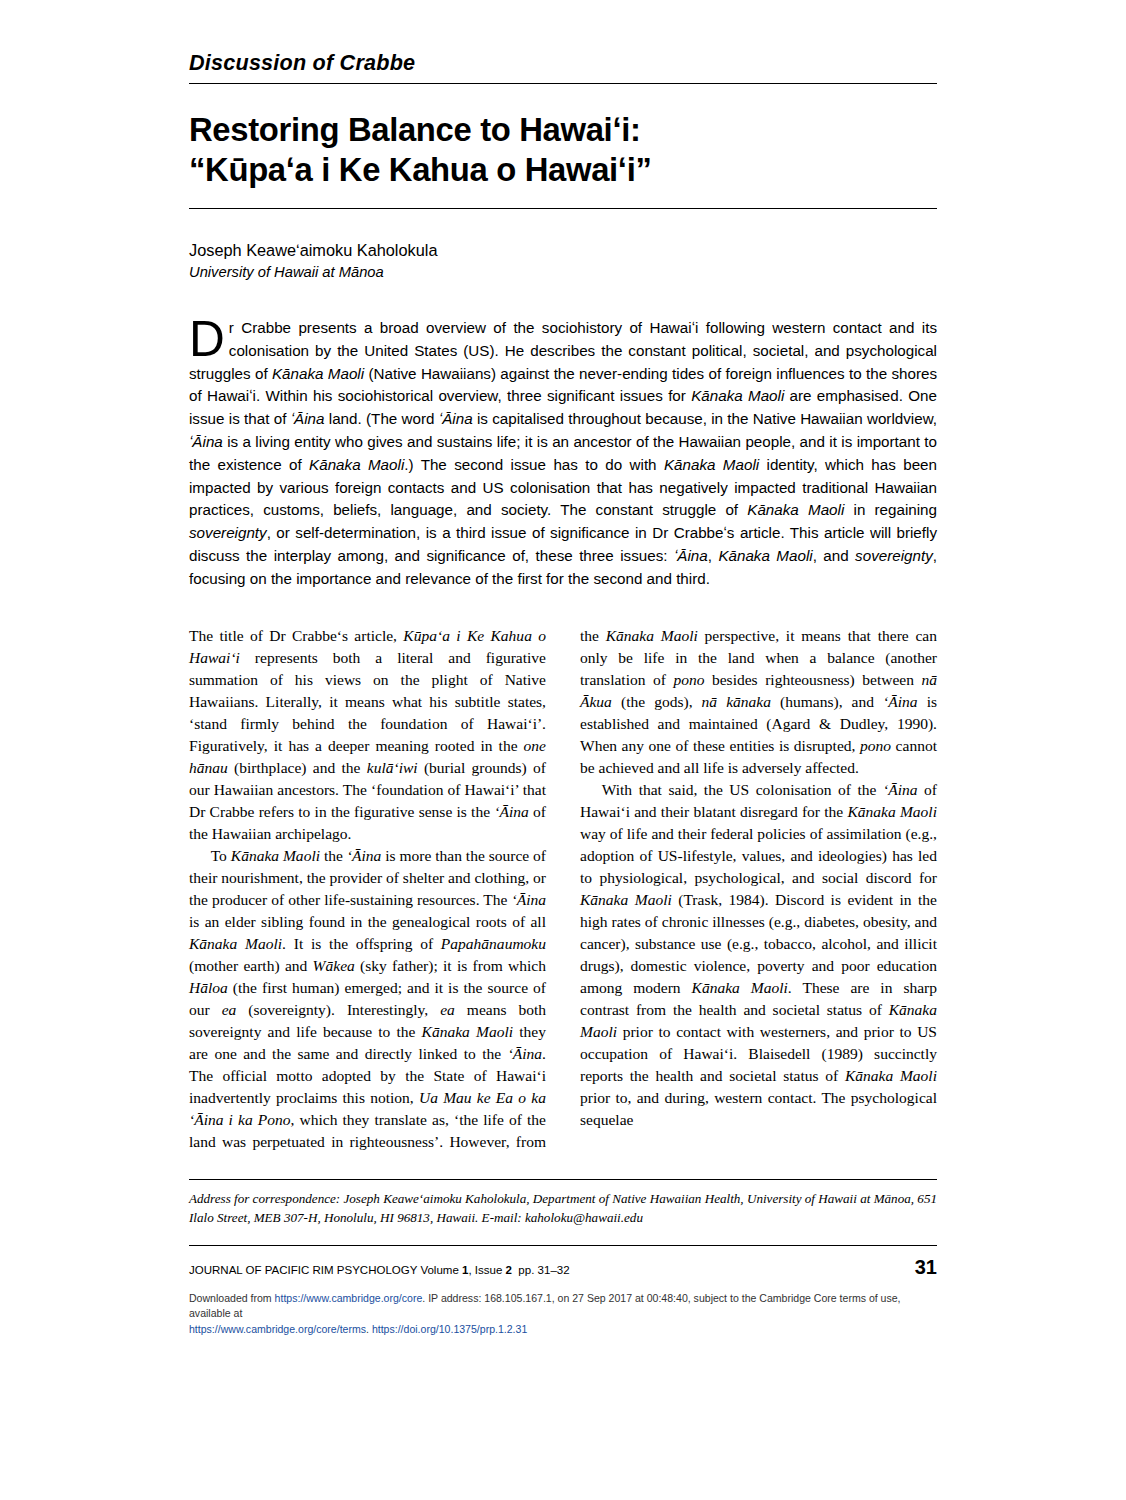Discussion of Crabbe
Restoring Balance to Hawaiʻi:
“Kūpaʻa i Ke Kahua o Hawaiʻi”
Joseph Keaweʻaimoku Kaholokula
University of Hawaii at Mānoa
Dr Crabbe presents a broad overview of the sociohistory of Hawaiʻi following western contact and its colonisation by the United States (US). He describes the constant political, societal, and psychological struggles of Kānaka Maoli (Native Hawaiians) against the never-ending tides of foreign influences to the shores of Hawaiʻi. Within his sociohistorical overview, three significant issues for Kānaka Maoli are emphasised. One issue is that of ʻĀina land. (The word ʻĀina is capitalised throughout because, in the Native Hawaiian worldview, ʻĀina is a living entity who gives and sustains life; it is an ancestor of the Hawaiian people, and it is important to the existence of Kānaka Maoli.) The second issue has to do with Kānaka Maoli identity, which has been impacted by various foreign contacts and US colonisation that has negatively impacted traditional Hawaiian practices, customs, beliefs, language, and society. The constant struggle of Kānaka Maoli in regaining sovereignty, or self-determination, is a third issue of significance in Dr Crabbeʻs article. This article will briefly discuss the interplay among, and significance of, these three issues: ʻĀina, Kānaka Maoli, and sovereignty, focusing on the importance and relevance of the first for the second and third.
The title of Dr Crabbeʻs article, Kūpaʻa i Ke Kahua o Hawaiʻi represents both a literal and figurative summation of his views on the plight of Native Hawaiians. Literally, it means what his subtitle states, ‘stand firmly behind the foundation of Hawaiʻi’. Figuratively, it has a deeper meaning rooted in the one hānau (birthplace) and the kulāʻiwi (burial grounds) of our Hawaiian ancestors. The ‘foundation of Hawaiʻi’ that Dr Crabbe refers to in the figurative sense is the ʻĀina of the Hawaiian archipelago.
To Kānaka Maoli the ʻĀina is more than the source of their nourishment, the provider of shelter and clothing, or the producer of other life-sustaining resources. The ʻĀina is an elder sibling found in the genealogical roots of all Kānaka Maoli. It is the offspring of Papahānaumoku (mother earth) and Wākea (sky father); it is from which Hāloa (the first human) emerged; and it is the source of our ea (sovereignty). Interestingly, ea means both sovereignty and life because to the Kānaka Maoli they are one and the same and directly linked to the ʻĀina. The official motto adopted by the State of Hawaiʻi inadvertently proclaims this notion, Ua Mau ke Ea o ka ʻĀina i ka Pono, which they translate as, ‘the life of the land was perpetuated in righteousness’. However, from the Kānaka Maoli perspective, it means that there can only be life in the land when a balance (another translation of pono besides righteousness) between nā Ākua (the gods), nā kānaka (humans), and ʻĀina is established and maintained (Agard & Dudley, 1990). When any one of these entities is disrupted, pono cannot be achieved and all life is adversely affected.
With that said, the US colonisation of the ʻĀina of Hawaiʻi and their blatant disregard for the Kānaka Maoli way of life and their federal policies of assimilation (e.g., adoption of US-lifestyle, values, and ideologies) has led to physiological, psychological, and social discord for Kānaka Maoli (Trask, 1984). Discord is evident in the high rates of chronic illnesses (e.g., diabetes, obesity, and cancer), substance use (e.g., tobacco, alcohol, and illicit drugs), domestic violence, poverty and poor education among modern Kānaka Maoli. These are in sharp contrast from the health and societal status of Kānaka Maoli prior to contact with westerners, and prior to US occupation of Hawaiʻi. Blaisedell (1989) succinctly reports the health and societal status of Kānaka Maoli prior to, and during, western contact. The psychological sequelae
Address for correspondence: Joseph Keaweʻaimoku Kaholokula, Department of Native Hawaiian Health, University of Hawaii at Mānoa, 651 Ilalo Street, MEB 307-H, Honolulu, HI 96813, Hawaii. E-mail: kaholoku@hawaii.edu
JOURNAL OF PACIFIC RIM PSYCHOLOGY Volume 1, Issue 2 pp. 31–32
31
Downloaded from https://www.cambridge.org/core. IP address: 168.105.167.1, on 27 Sep 2017 at 00:48:40, subject to the Cambridge Core terms of use, available at
https://www.cambridge.org/core/terms. https://doi.org/10.1375/prp.1.2.31